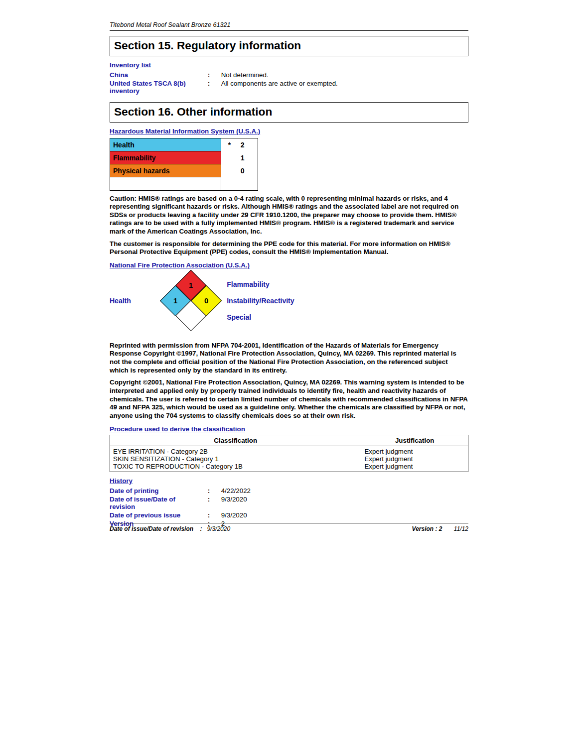Titebond Metal Roof Sealant Bronze 61321
Section 15. Regulatory information
Inventory list
| China | : | Not determined. |
| United States TSCA 8(b) inventory | : | All components are active or exempted. |
Section 16. Other information
Hazardous Material Information System (U.S.A.)
| Health | * | 2 |
| Flammability | | 1 |
| Physical hazards | | 0 |
Caution: HMIS® ratings are based on a 0-4 rating scale, with 0 representing minimal hazards or risks, and 4 representing significant hazards or risks. Although HMIS® ratings and the associated label are not required on SDSs or products leaving a facility under 29 CFR 1910.1200, the preparer may choose to provide them. HMIS® ratings are to be used with a fully implemented HMIS® program. HMIS® is a registered trademark and service mark of the American Coatings Association, Inc.
The customer is responsible for determining the PPE code for this material. For more information on HMIS® Personal Protective Equipment (PPE) codes, consult the HMIS® Implementation Manual.
National Fire Protection Association (U.S.A.)
1
1
0
Flammability
Health
Instability/Reactivity
Special
Reprinted with permission from NFPA 704-2001, Identification of the Hazards of Materials for Emergency Response Copyright ©1997, National Fire Protection Association, Quincy, MA 02269. This reprinted material is not the complete and official position of the National Fire Protection Association, on the referenced subject which is represented only by the standard in its entirety.
Copyright ©2001, National Fire Protection Association, Quincy, MA 02269. This warning system is intended to be interpreted and applied only by properly trained individuals to identify fire, health and reactivity hazards of chemicals. The user is referred to certain limited number of chemicals with recommended classifications in NFPA 49 and NFPA 325, which would be used as a guideline only. Whether the chemicals are classified by NFPA or not, anyone using the 704 systems to classify chemicals does so at their own risk.
Procedure used to derive the classification
| Classification | Justification |
| --- | --- |
| EYE IRRITATION - Category 2B SKIN SENSITIZATION - Category 1 TOXIC TO REPRODUCTION - Category 1B | Expert judgment Expert judgment Expert judgment |
History
| Date of printing | : | 4/22/2022 |
| Date of issue/Date of revision | : | 9/3/2020 |
| Date of previous issue | : | 9/3/2020 |
| Version | : | 2 |
Date of issue/Date of revision : 9/3/2020
Version : 2 11/12